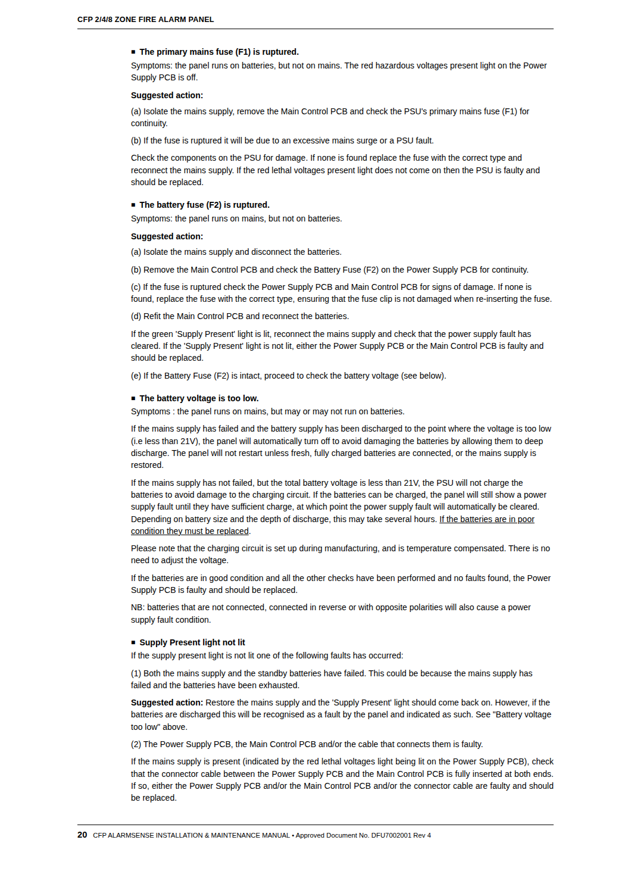CFP 2/4/8 ZONE FIRE ALARM PANEL
The primary mains fuse (F1) is ruptured.
Symptoms: the panel runs on batteries, but not on mains. The red hazardous voltages present light on the Power Supply PCB is off.
Suggested action:
(a) Isolate the mains supply, remove the Main Control PCB and check the PSU's primary mains fuse (F1) for continuity.
(b) If the fuse is ruptured it will be due to an excessive mains surge or a PSU fault.
Check the components on the PSU for damage. If none is found replace the fuse with the correct type and reconnect the mains supply. If the red lethal voltages present light does not come on then the PSU is faulty and should be replaced.
The battery fuse (F2) is ruptured.
Symptoms: the panel runs on mains, but not on batteries.
Suggested action:
(a) Isolate the mains supply and disconnect the batteries.
(b) Remove the Main Control PCB and check the Battery Fuse (F2) on the Power Supply PCB for continuity.
(c) If the fuse is ruptured check the Power Supply PCB and Main Control PCB for signs of damage. If none is found, replace the fuse with the correct type, ensuring that the fuse clip is not damaged when re-inserting the fuse.
(d) Refit the Main Control PCB and reconnect the batteries.
If the green 'Supply Present' light is lit, reconnect the mains supply and check that the power supply fault has cleared. If the 'Supply Present' light is not lit, either the Power Supply PCB or the Main Control PCB is faulty and should be replaced.
(e) If the Battery Fuse (F2) is intact, proceed to check the battery voltage (see below).
The battery voltage is too low.
Symptoms : the panel runs on mains, but may or may not run on batteries.
If the mains supply has failed and the battery supply has been discharged to the point where the voltage is too low (i.e less than 21V), the panel will automatically turn off to avoid damaging the batteries by allowing them to deep discharge. The panel will not restart unless fresh, fully charged batteries are connected, or the mains supply is restored.
If the mains supply has not failed, but the total battery voltage is less than 21V, the PSU will not charge the batteries to avoid damage to the charging circuit. If the batteries can be charged, the panel will still show a power supply fault until they have sufficient charge, at which point the power supply fault will automatically be cleared. Depending on battery size and the depth of discharge, this may take several hours. If the batteries are in poor condition they must be replaced.
Please note that the charging circuit is set up during manufacturing, and is temperature compensated. There is no need to adjust the voltage.
If the batteries are in good condition and all the other checks have been performed and no faults found, the Power Supply PCB is faulty and should be replaced.
NB: batteries that are not connected, connected in reverse or with opposite polarities will also cause a power supply fault condition.
Supply Present light not lit
If the supply present light is not lit one of the following faults has occurred:
(1) Both the mains supply and the standby batteries have failed. This could be because the mains supply has failed and the batteries have been exhausted.
Suggested action: Restore the mains supply and the 'Supply Present' light should come back on. However, if the batteries are discharged this will be recognised as a fault by the panel and indicated as such. See "Battery voltage too low" above.
(2) The Power Supply PCB, the Main Control PCB and/or the cable that connects them is faulty.
If the mains supply is present (indicated by the red lethal voltages light being lit on the Power Supply PCB), check that the connector cable between the Power Supply PCB and the Main Control PCB is fully inserted at both ends. If so, either the Power Supply PCB and/or the Main Control PCB and/or the connector cable are faulty and should be replaced.
20 CFP ALARMSENSE INSTALLATION & MAINTENANCE MANUAL • Approved Document No. DFU7002001 Rev 4